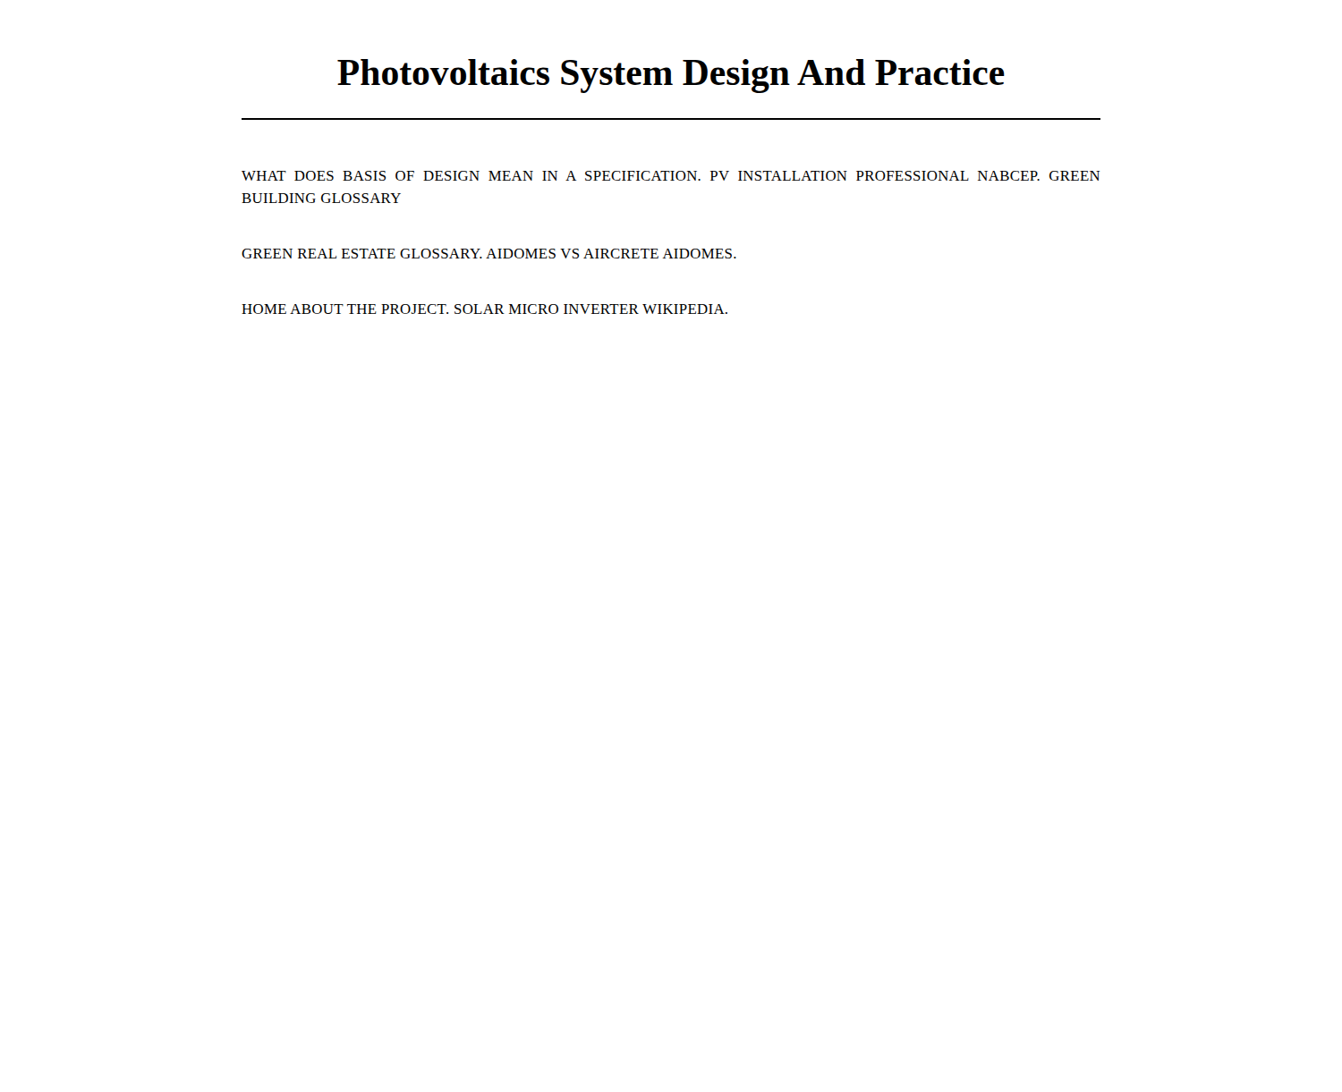Photovoltaics System Design And Practice
WHAT DOES BASIS OF DESIGN MEAN IN A SPECIFICATION. PV INSTALLATION PROFESSIONAL NABCEP. GREEN BUILDING GLOSSARY
GREEN REAL ESTATE GLOSSARY. AIDOMES VS AIRCRETE AIDOMES.
HOME ABOUT THE PROJECT. SOLAR MICRO INVERTER WIKIPEDIA.